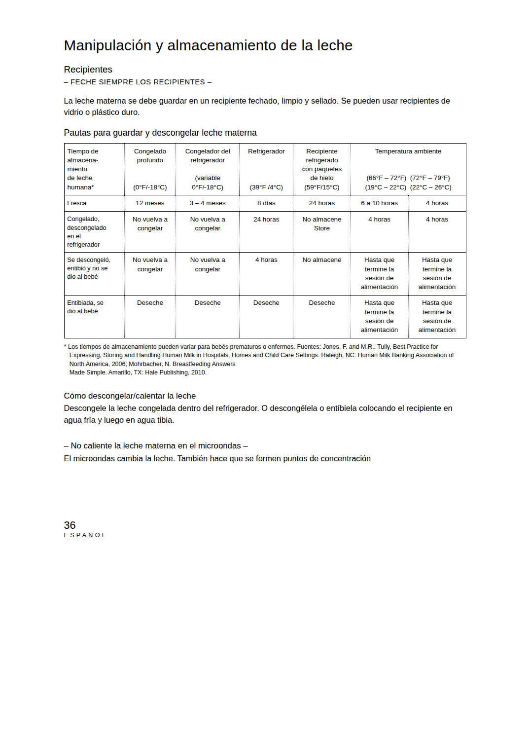Manipulación y almacenamiento de la leche
Recipientes
– FECHE SIEMPRE LOS RECIPIENTES –
La leche materna se debe guardar en un recipiente fechado, limpio y sellado. Se pueden usar recipientes de vidrio o plástico duro.
Pautas para guardar y descongelar leche materna
| Tiempo de almacena- miento de leche humana* | Congelado profundo (0°F/-18°C) | Congelador del refrigerador (variable 0°F/-18°C) | Refrigerador (39°F /4°C) | Recipiente refrigerado con paquetes de hielo (59°F/15°C) | Temperatura ambiente (66°F – 72°F) (72°F – 79°F) (19°C – 22°C) (22°C – 26°C) |
| --- | --- | --- | --- | --- | --- |
| Fresca | 12 meses | 3 – 4 meses | 8 días | 24 horas | 6 a 10 horas | 4 horas |
| Congelado, descongelado en el refrigerador | No vuelva a congelar | No vuelva a congelar | 24 horas | No almacene Store | 4 horas | 4 horas |
| Se descongeló, entibió y no se dio al bebé | No vuelva a congelar | No vuelva a congelar | 4 horas | No almacene | Hasta que termine la sesión de alimentación | Hasta que termine la sesión de alimentación |
| Entibiada, se dio al bebé | Deseche | Deseche | Deseche | Deseche | Hasta que termine la sesión de alimentación | Hasta que termine la sesión de alimentación |
* Los tiempos de almacenamiento pueden variar para bebés prematuros o enfermos. Fuentes: Jones, F. and M.R.. Tully, Best Practice for Expressing, Storing and Handling Human Milk in Hospitals, Homes and Child Care Settings. Raleigh, NC: Human Milk Banking Association of North America, 2006; Mohrbacher, N. Breastfeeding Answers
Made Simple. Amarillo, TX: Hale Publishing, 2010.
Cómo descongelar/calentar la leche
Descongele la leche congelada dentro del refrigerador. O descongélela o entíbiela colocando el recipiente en agua fría y luego en agua tibia.
– No caliente la leche materna en el microondas –
El microondas cambia la leche. También hace que se formen puntos de concentración
36
ESPAÑOL